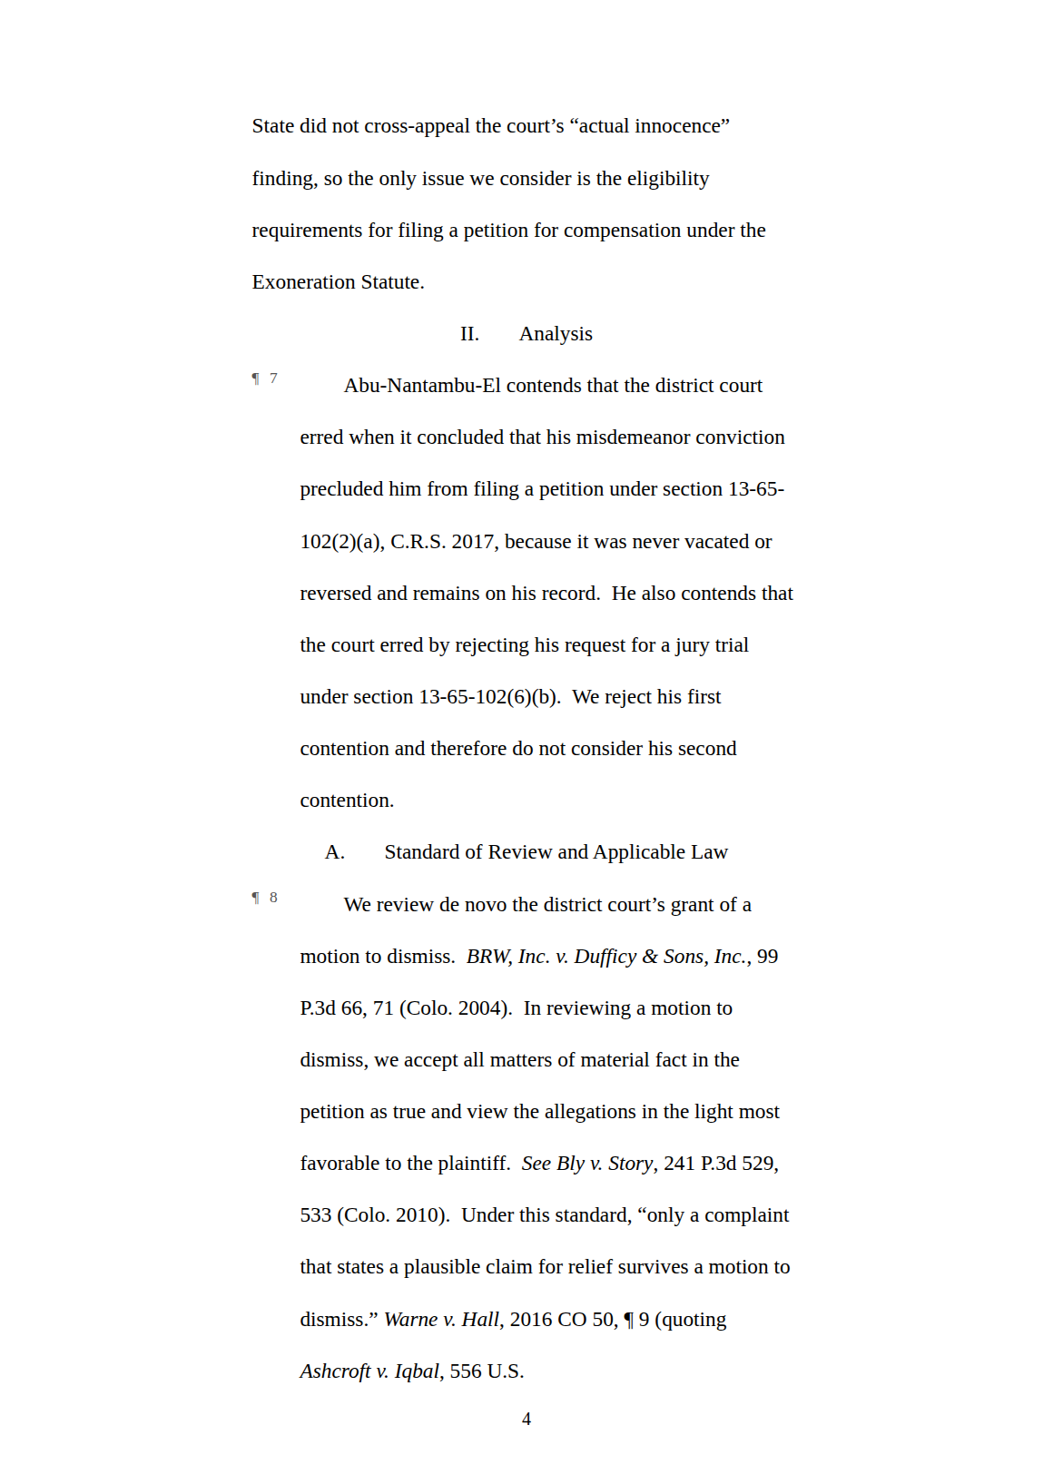State did not cross-appeal the court’s “actual innocence” finding, so the only issue we consider is the eligibility requirements for filing a petition for compensation under the Exoneration Statute.
II. Analysis
¶7
Abu-Nantambu-El contends that the district court erred when it concluded that his misdemeanor conviction precluded him from filing a petition under section 13-65-102(2)(a), C.R.S. 2017, because it was never vacated or reversed and remains on his record. He also contends that the court erred by rejecting his request for a jury trial under section 13-65-102(6)(b). We reject his first contention and therefore do not consider his second contention.
A. Standard of Review and Applicable Law
¶8
We review de novo the district court’s grant of a motion to dismiss. BRW, Inc. v. Dufficy & Sons, Inc., 99 P.3d 66, 71 (Colo. 2004). In reviewing a motion to dismiss, we accept all matters of material fact in the petition as true and view the allegations in the light most favorable to the plaintiff. See Bly v. Story, 241 P.3d 529, 533 (Colo. 2010). Under this standard, “only a complaint that states a plausible claim for relief survives a motion to dismiss.” Warne v. Hall, 2016 CO 50, ¶ 9 (quoting Ashcroft v. Iqbal, 556 U.S.
4